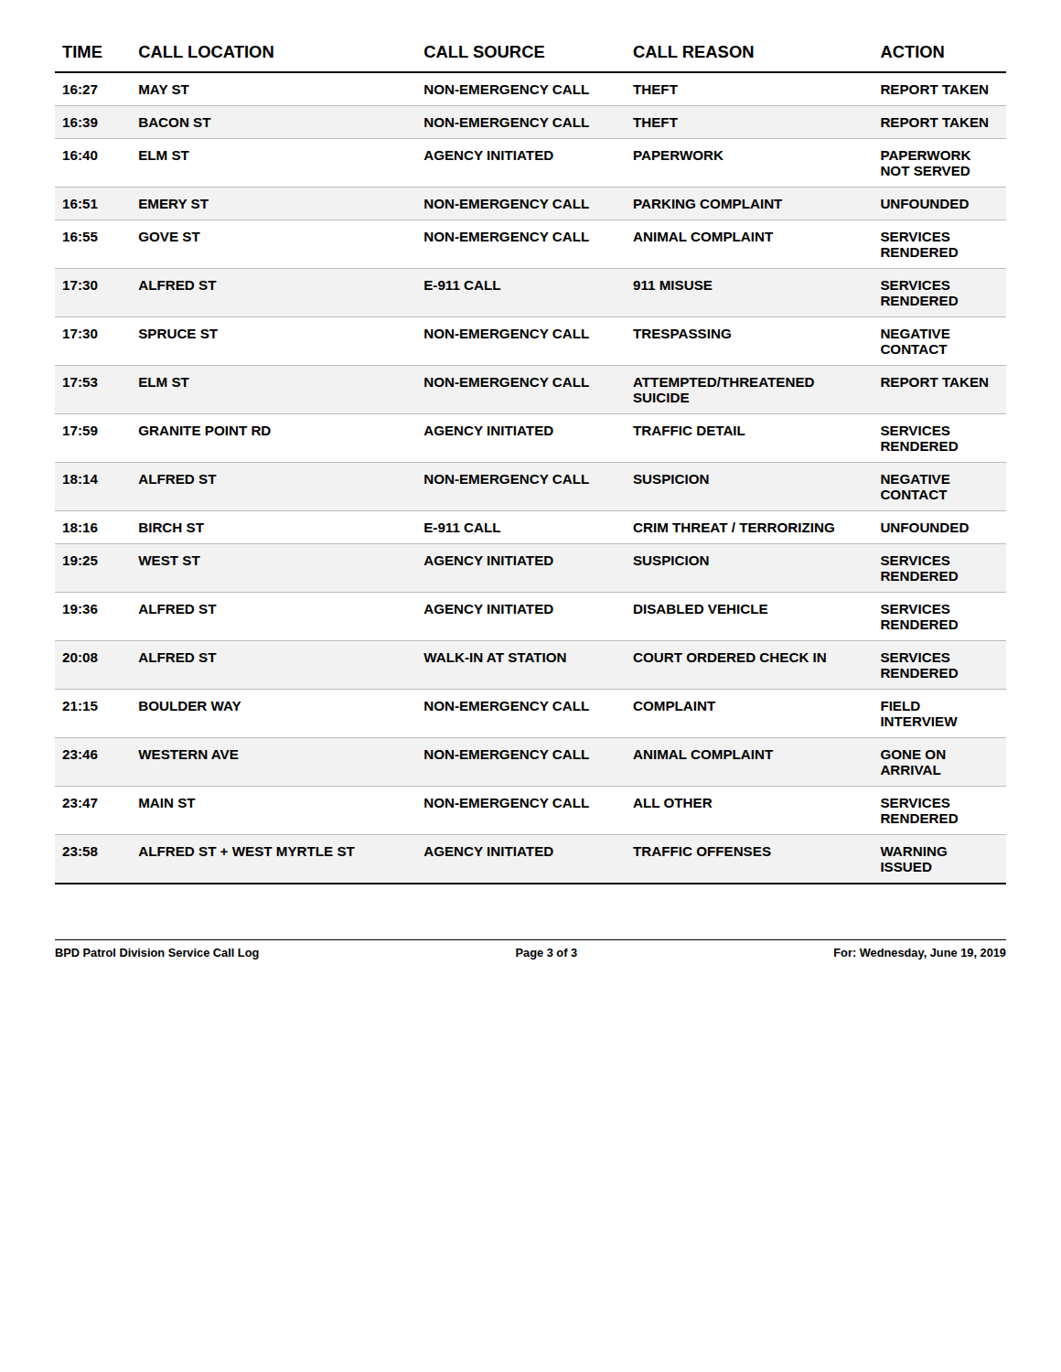| TIME | CALL LOCATION | CALL SOURCE | CALL REASON | ACTION |
| --- | --- | --- | --- | --- |
| 16:27 | MAY ST | NON-EMERGENCY CALL | THEFT | REPORT TAKEN |
| 16:39 | BACON ST | NON-EMERGENCY CALL | THEFT | REPORT TAKEN |
| 16:40 | ELM ST | AGENCY INITIATED | PAPERWORK | PAPERWORK NOT SERVED |
| 16:51 | EMERY ST | NON-EMERGENCY CALL | PARKING COMPLAINT | UNFOUNDED |
| 16:55 | GOVE ST | NON-EMERGENCY CALL | ANIMAL COMPLAINT | SERVICES RENDERED |
| 17:30 | ALFRED ST | E-911 CALL | 911 MISUSE | SERVICES RENDERED |
| 17:30 | SPRUCE ST | NON-EMERGENCY CALL | TRESPASSING | NEGATIVE CONTACT |
| 17:53 | ELM ST | NON-EMERGENCY CALL | ATTEMPTED/THREATENED SUICIDE | REPORT TAKEN |
| 17:59 | GRANITE POINT RD | AGENCY INITIATED | TRAFFIC DETAIL | SERVICES RENDERED |
| 18:14 | ALFRED ST | NON-EMERGENCY CALL | SUSPICION | NEGATIVE CONTACT |
| 18:16 | BIRCH ST | E-911 CALL | CRIM THREAT / TERRORIZING | UNFOUNDED |
| 19:25 | WEST ST | AGENCY INITIATED | SUSPICION | SERVICES RENDERED |
| 19:36 | ALFRED ST | AGENCY INITIATED | DISABLED VEHICLE | SERVICES RENDERED |
| 20:08 | ALFRED ST | WALK-IN AT STATION | COURT ORDERED CHECK IN | SERVICES RENDERED |
| 21:15 | BOULDER WAY | NON-EMERGENCY CALL | COMPLAINT | FIELD INTERVIEW |
| 23:46 | WESTERN AVE | NON-EMERGENCY CALL | ANIMAL COMPLAINT | GONE ON ARRIVAL |
| 23:47 | MAIN ST | NON-EMERGENCY CALL | ALL OTHER | SERVICES RENDERED |
| 23:58 | ALFRED ST + WEST MYRTLE ST | AGENCY INITIATED | TRAFFIC OFFENSES | WARNING ISSUED |
BPD Patrol Division Service Call Log Page 3 of 3 For: Wednesday, June 19, 2019